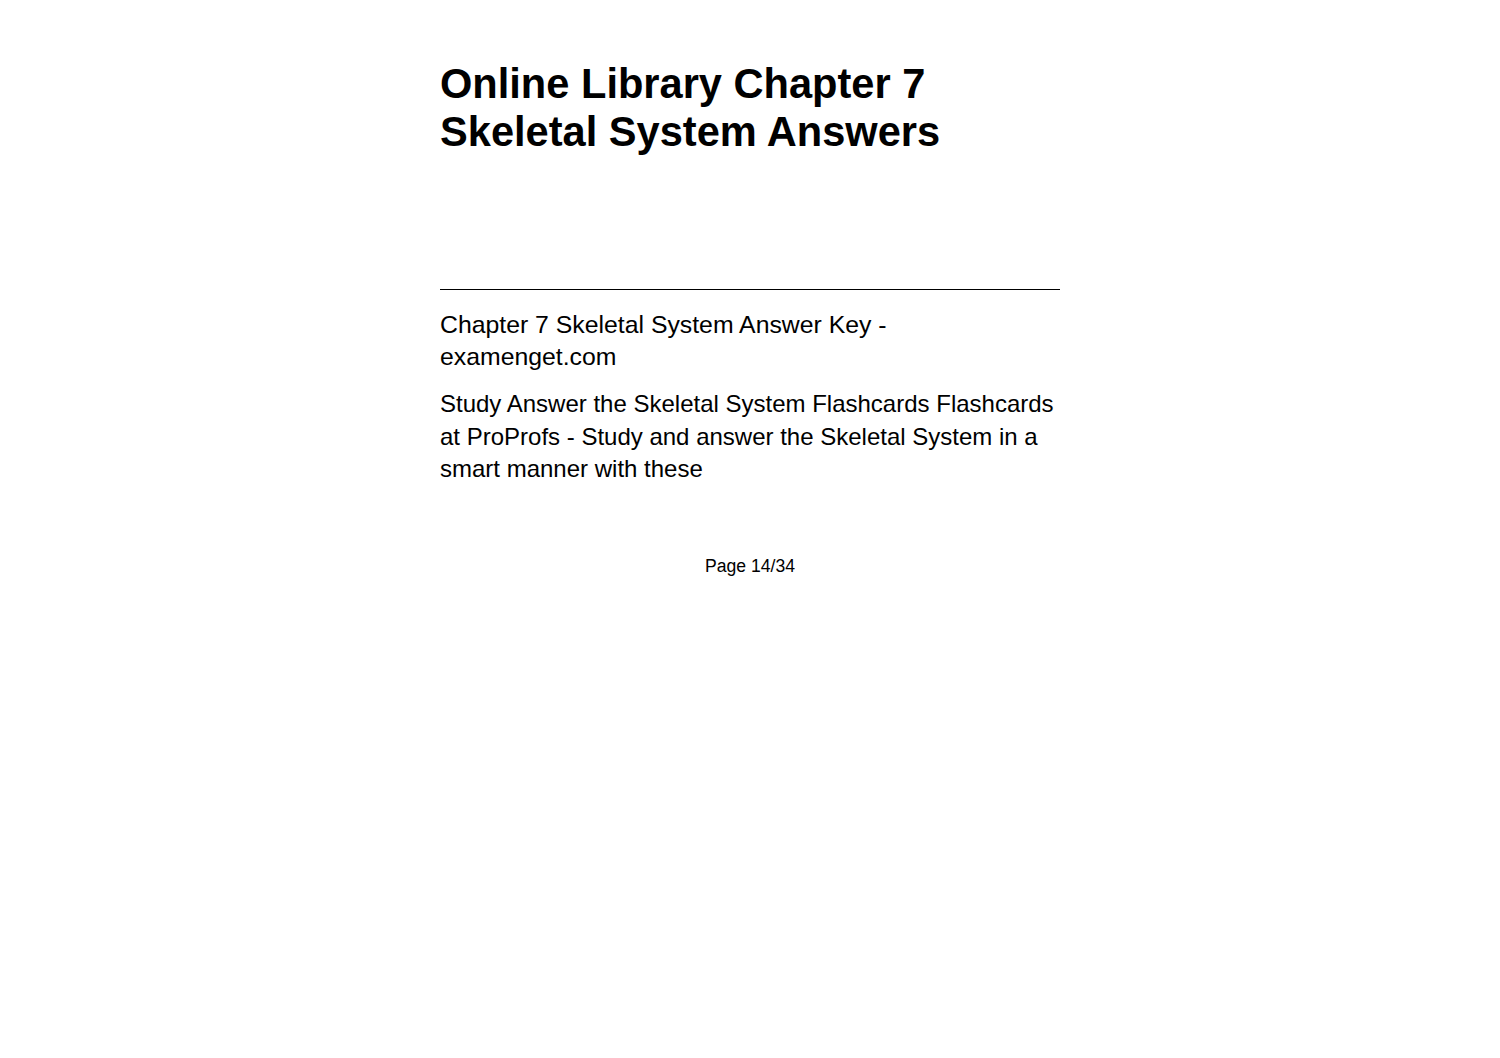Online Library Chapter 7 Skeletal System Answers
Chapter 7 Skeletal System Answer Key - examenget.com
Study Answer the Skeletal System Flashcards Flashcards at ProProfs - Study and answer the Skeletal System in a smart manner with these
Page 14/34